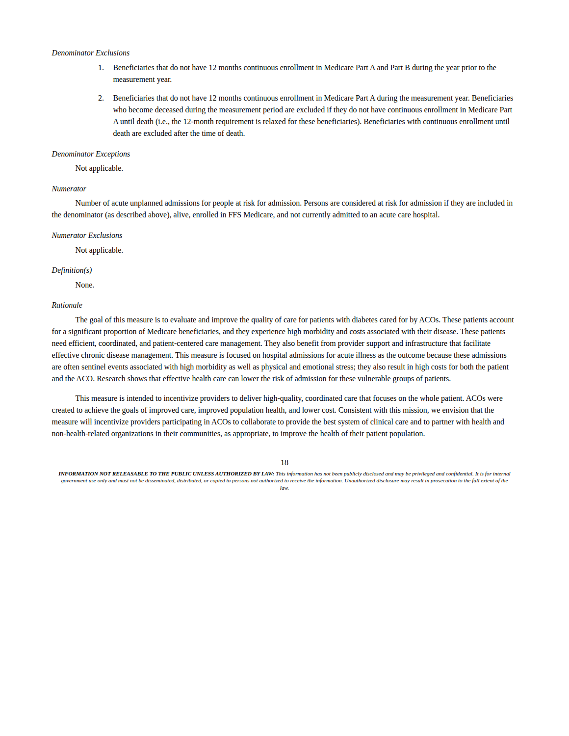Denominator Exclusions
Beneficiaries that do not have 12 months continuous enrollment in Medicare Part A and Part B during the year prior to the measurement year.
Beneficiaries that do not have 12 months continuous enrollment in Medicare Part A during the measurement year. Beneficiaries who become deceased during the measurement period are excluded if they do not have continuous enrollment in Medicare Part A until death (i.e., the 12-month requirement is relaxed for these beneficiaries). Beneficiaries with continuous enrollment until death are excluded after the time of death.
Denominator Exceptions
Not applicable.
Numerator
Number of acute unplanned admissions for people at risk for admission. Persons are considered at risk for admission if they are included in the denominator (as described above), alive, enrolled in FFS Medicare, and not currently admitted to an acute care hospital.
Numerator Exclusions
Not applicable.
Definition(s)
None.
Rationale
The goal of this measure is to evaluate and improve the quality of care for patients with diabetes cared for by ACOs. These patients account for a significant proportion of Medicare beneficiaries, and they experience high morbidity and costs associated with their disease. These patients need efficient, coordinated, and patient-centered care management. They also benefit from provider support and infrastructure that facilitate effective chronic disease management. This measure is focused on hospital admissions for acute illness as the outcome because these admissions are often sentinel events associated with high morbidity as well as physical and emotional stress; they also result in high costs for both the patient and the ACO. Research shows that effective health care can lower the risk of admission for these vulnerable groups of patients.
This measure is intended to incentivize providers to deliver high-quality, coordinated care that focuses on the whole patient. ACOs were created to achieve the goals of improved care, improved population health, and lower cost. Consistent with this mission, we envision that the measure will incentivize providers participating in ACOs to collaborate to provide the best system of clinical care and to partner with health and non-health-related organizations in their communities, as appropriate, to improve the health of their patient population.
18
INFORMATION NOT RELEASABLE TO THE PUBLIC UNLESS AUTHORIZED BY LAW: This information has not been publicly disclosed and may be privileged and confidential. It is for internal government use only and must not be disseminated, distributed, or copied to persons not authorized to receive the information. Unauthorized disclosure may result in prosecution to the full extent of the law.